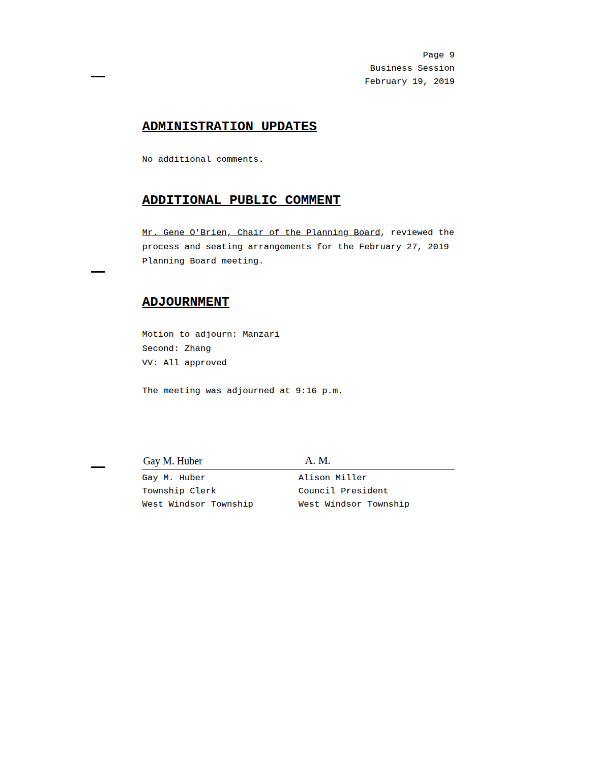Page 9
Business Session
February 19, 2019
ADMINISTRATION UPDATES
No additional comments.
ADDITIONAL PUBLIC COMMENT
Mr. Gene O'Brien, Chair of the Planning Board, reviewed the process and seating arrangements for the February 27, 2019 Planning Board meeting.
ADJOURNMENT
Motion to adjourn: Manzari
Second: Zhang
VV: All approved
The meeting was adjourned at 9:16 p.m.
| Gay M. Huber Gay M. Huber Township Clerk West Windsor Township | A. M. Alison Miller Council President West Windsor Township |